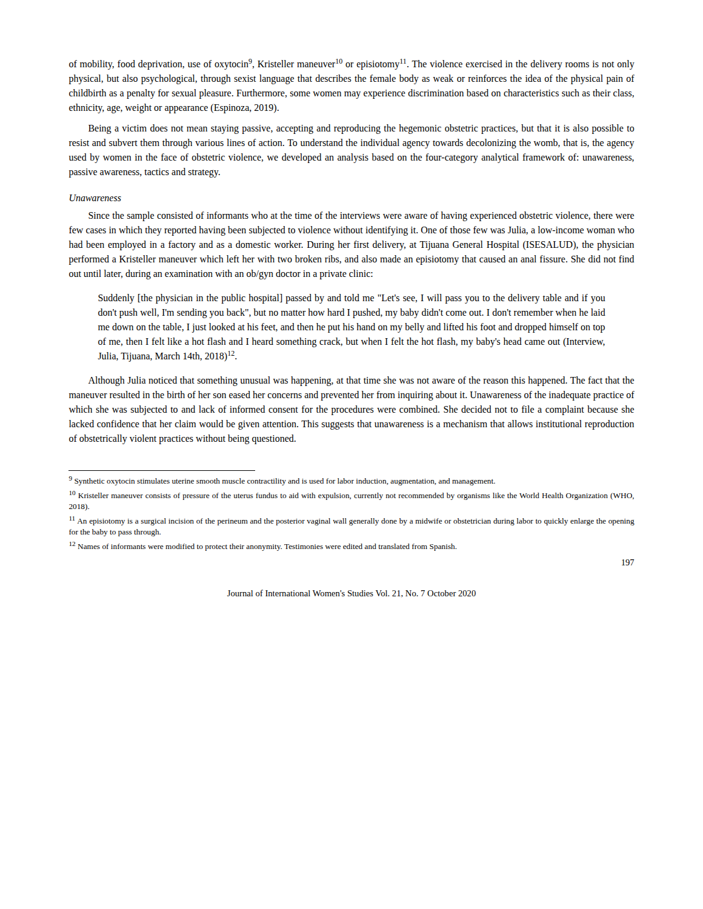of mobility, food deprivation, use of oxytocin9, Kristeller maneuver10 or episiotomy11. The violence exercised in the delivery rooms is not only physical, but also psychological, through sexist language that describes the female body as weak or reinforces the idea of the physical pain of childbirth as a penalty for sexual pleasure. Furthermore, some women may experience discrimination based on characteristics such as their class, ethnicity, age, weight or appearance (Espinoza, 2019).
Being a victim does not mean staying passive, accepting and reproducing the hegemonic obstetric practices, but that it is also possible to resist and subvert them through various lines of action. To understand the individual agency towards decolonizing the womb, that is, the agency used by women in the face of obstetric violence, we developed an analysis based on the four-category analytical framework of: unawareness, passive awareness, tactics and strategy.
Unawareness
Since the sample consisted of informants who at the time of the interviews were aware of having experienced obstetric violence, there were few cases in which they reported having been subjected to violence without identifying it. One of those few was Julia, a low-income woman who had been employed in a factory and as a domestic worker. During her first delivery, at Tijuana General Hospital (ISESALUD), the physician performed a Kristeller maneuver which left her with two broken ribs, and also made an episiotomy that caused an anal fissure. She did not find out until later, during an examination with an ob/gyn doctor in a private clinic:
Suddenly [the physician in the public hospital] passed by and told me "Let's see, I will pass you to the delivery table and if you don't push well, I'm sending you back", but no matter how hard I pushed, my baby didn't come out. I don't remember when he laid me down on the table, I just looked at his feet, and then he put his hand on my belly and lifted his foot and dropped himself on top of me, then I felt like a hot flash and I heard something crack, but when I felt the hot flash, my baby's head came out (Interview, Julia, Tijuana, March 14th, 2018)12.
Although Julia noticed that something unusual was happening, at that time she was not aware of the reason this happened. The fact that the maneuver resulted in the birth of her son eased her concerns and prevented her from inquiring about it. Unawareness of the inadequate practice of which she was subjected to and lack of informed consent for the procedures were combined. She decided not to file a complaint because she lacked confidence that her claim would be given attention. This suggests that unawareness is a mechanism that allows institutional reproduction of obstetrically violent practices without being questioned.
9 Synthetic oxytocin stimulates uterine smooth muscle contractility and is used for labor induction, augmentation, and management.
10 Kristeller maneuver consists of pressure of the uterus fundus to aid with expulsion, currently not recommended by organisms like the World Health Organization (WHO, 2018).
11 An episiotomy is a surgical incision of the perineum and the posterior vaginal wall generally done by a midwife or obstetrician during labor to quickly enlarge the opening for the baby to pass through.
12 Names of informants were modified to protect their anonymity. Testimonies were edited and translated from Spanish.
197
Journal of International Women's Studies Vol. 21, No. 7 October 2020